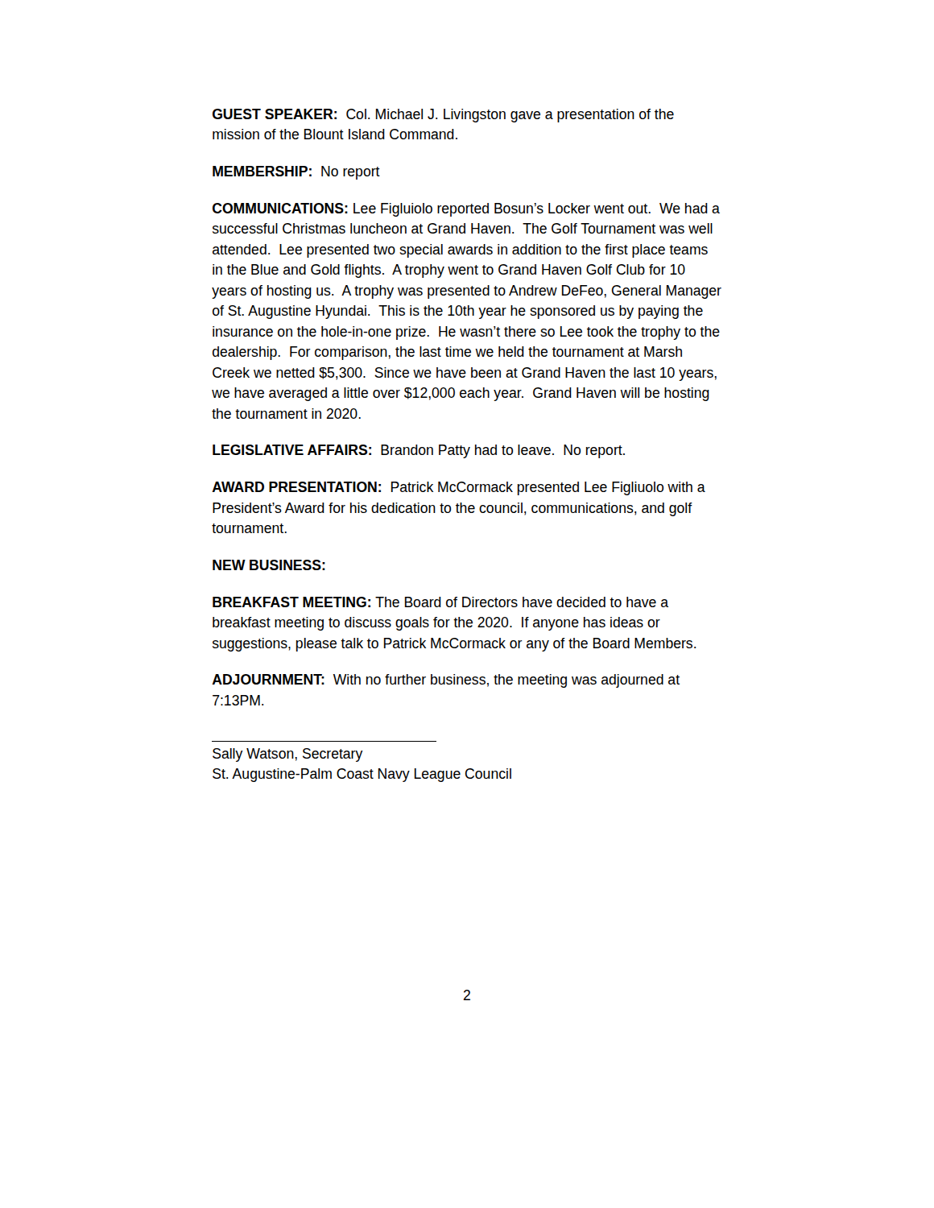GUEST SPEAKER: Col. Michael J. Livingston gave a presentation of the mission of the Blount Island Command.
MEMBERSHIP: No report
COMMUNICATIONS: Lee Figluiolo reported Bosun’s Locker went out. We had a successful Christmas luncheon at Grand Haven. The Golf Tournament was well attended. Lee presented two special awards in addition to the first place teams in the Blue and Gold flights. A trophy went to Grand Haven Golf Club for 10 years of hosting us. A trophy was presented to Andrew DeFeo, General Manager of St. Augustine Hyundai. This is the 10th year he sponsored us by paying the insurance on the hole-in-one prize. He wasn’t there so Lee took the trophy to the dealership. For comparison, the last time we held the tournament at Marsh Creek we netted $5,300. Since we have been at Grand Haven the last 10 years, we have averaged a little over $12,000 each year. Grand Haven will be hosting the tournament in 2020.
LEGISLATIVE AFFAIRS: Brandon Patty had to leave. No report.
AWARD PRESENTATION: Patrick McCormack presented Lee Figliuolo with a President’s Award for his dedication to the council, communications, and golf tournament.
NEW BUSINESS:
BREAKFAST MEETING: The Board of Directors have decided to have a breakfast meeting to discuss goals for the 2020. If anyone has ideas or suggestions, please talk to Patrick McCormack or any of the Board Members.
ADJOURNMENT: With no further business, the meeting was adjourned at 7:13PM.
Sally Watson, Secretary
St. Augustine-Palm Coast Navy League Council
2